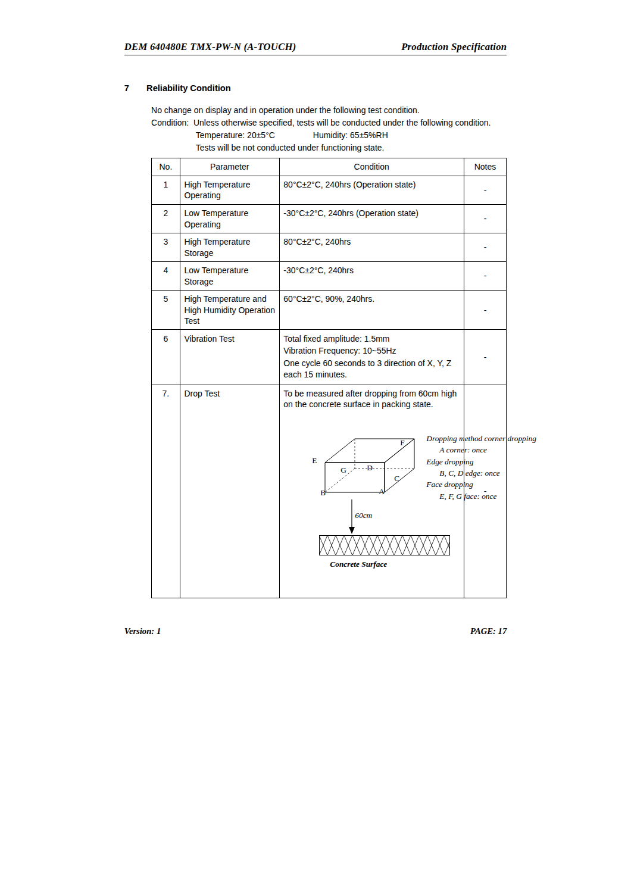DEM 640480E TMX-PW-N (A-TOUCH)
Production Specification
7 Reliability Condition
No change on display and in operation under the following test condition.
Condition: Unless otherwise specified, tests will be conducted under the following condition.
Temperature: 20±5°CHumidity: 65±5%RH
Tests will be not conducted under functioning state.
| No. | Parameter | Condition | Notes |
| --- | --- | --- | --- |
| 1 | High Temperature Operating | 80°C±2°C, 240hrs (Operation state) | - |
| 2 | Low Temperature Operating | -30°C±2°C, 240hrs (Operation state) | - |
| 3 | High Temperature Storage | 80°C±2°C, 240hrs | - |
| 4 | Low Temperature Storage | -30°C±2°C, 240hrs | - |
| 5 | High Temperature and High Humidity Operation Test | 60°C±2°C, 90%, 240hrs. | - |
| 6 | Vibration Test | Total fixed amplitude: 1.5mm Vibration Frequency: 10~55Hz One cycle 60 seconds to 3 direction of X, Y, Z each 15 minutes. | - |
| 7. | Drop Test | To be measured after dropping from 60cm high on the concrete surface in packing state. F E G D C B A 60cm Concrete Surface Dropping method corner dropping A corner: once Edge dropping B, C, D edge: once Face dropping E, F, G face: once | - |
Version: 1
PAGE: 17